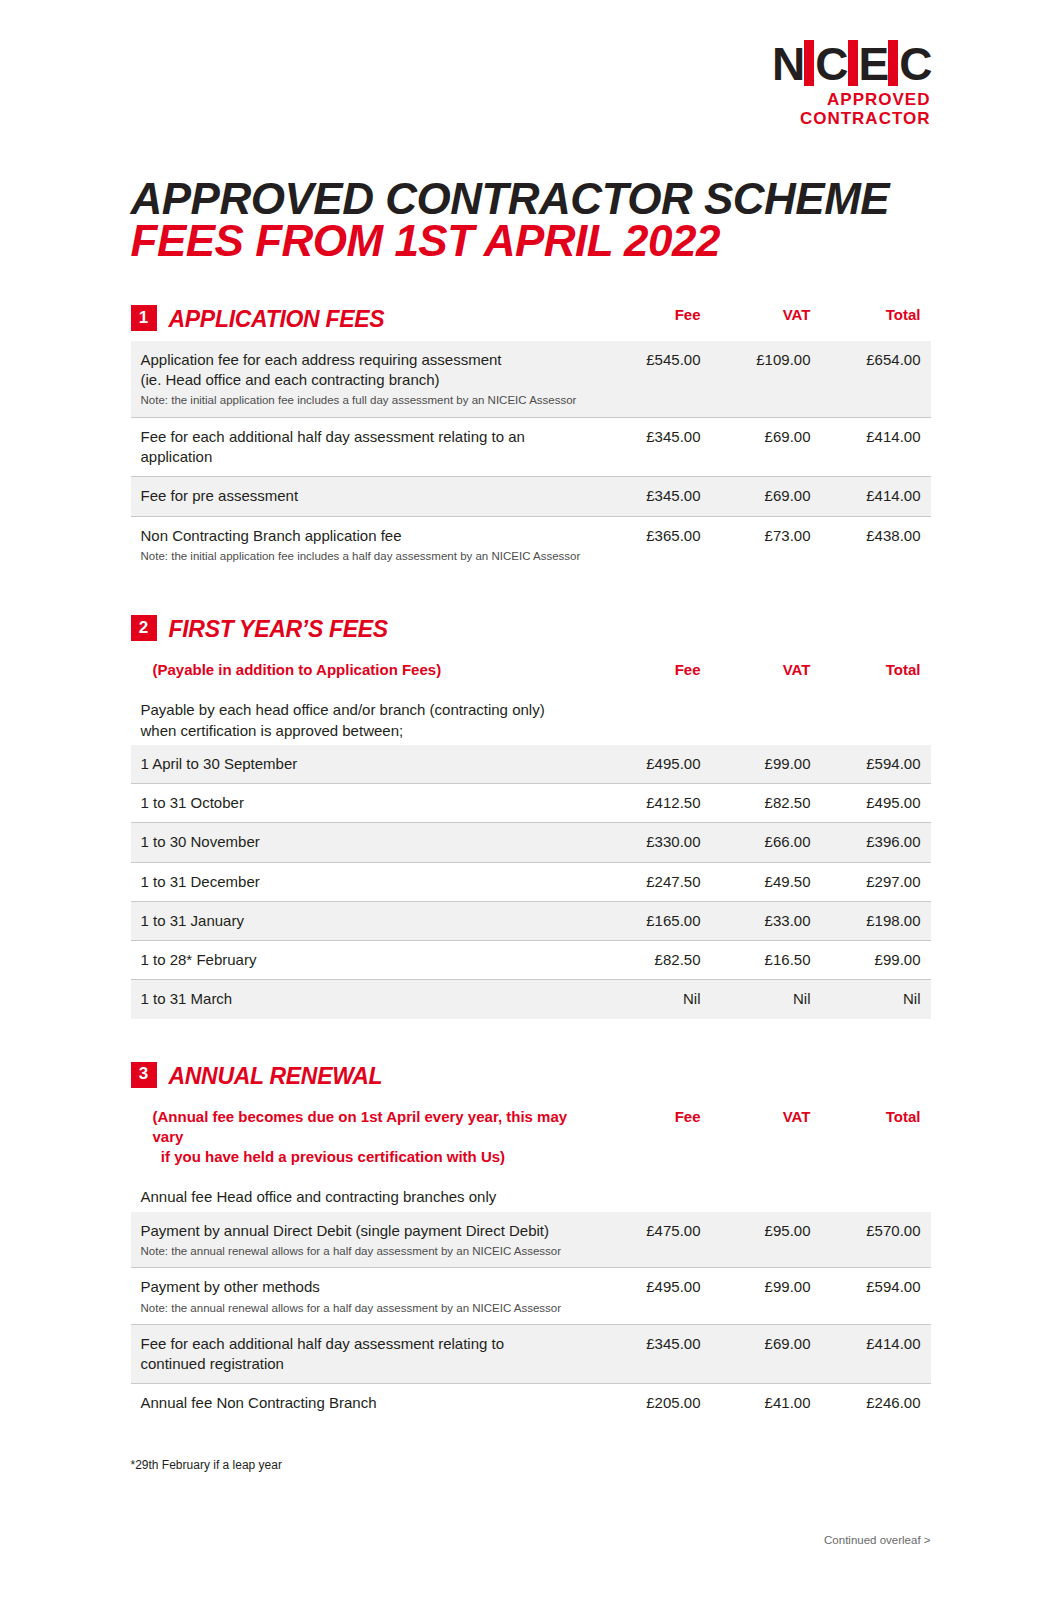N C E C
APPROVED
CONTRACTOR
Approved Contractor Scheme Fees from 1st April 2022
| 1 Application Fees | Fee | VAT | Total |
| --- | --- | --- | --- |
| Application fee for each address requiring assessment (ie. Head office and each contracting branch) Note: the initial application fee includes a full day assessment by an NICEIC Assessor | £545.00 | £109.00 | £654.00 |
| Fee for each additional half day assessment relating to an application | £345.00 | £69.00 | £414.00 |
| Fee for pre assessment | £345.00 | £69.00 | £414.00 |
| Non Contracting Branch application fee Note: the initial application fee includes a half day assessment by an NICEIC Assessor | £365.00 | £73.00 | £438.00 |
| 2 First Year’s Fees | | | |
| --- | --- | --- | --- |
| (Payable in addition to Application Fees) | Fee | VAT | Total |
| Payable by each head office and/or branch (contracting only) when certification is approved between; |
| 1 April to 30 September | £495.00 | £99.00 | £594.00 |
| 1 to 31 October | £412.50 | £82.50 | £495.00 |
| 1 to 30 November | £330.00 | £66.00 | £396.00 |
| 1 to 31 December | £247.50 | £49.50 | £297.00 |
| 1 to 31 January | £165.00 | £33.00 | £198.00 |
| 1 to 28* February | £82.50 | £16.50 | £99.00 |
| 1 to 31 March | Nil | Nil | Nil |
| 3 Annual Renewal | | | |
| --- | --- | --- | --- |
| (Annual fee becomes due on 1st April every year, this may vary if you have held a previous certification with Us) | Fee | VAT | Total |
| Annual fee Head office and contracting branches only |
| Payment by annual Direct Debit (single payment Direct Debit) Note: the annual renewal allows for a half day assessment by an NICEIC Assessor | £475.00 | £95.00 | £570.00 |
| Payment by other methods Note: the annual renewal allows for a half day assessment by an NICEIC Assessor | £495.00 | £99.00 | £594.00 |
| Fee for each additional half day assessment relating to continued registration | £345.00 | £69.00 | £414.00 |
| Annual fee Non Contracting Branch | £205.00 | £41.00 | £246.00 |
*29th February if a leap year
Continued overleaf >